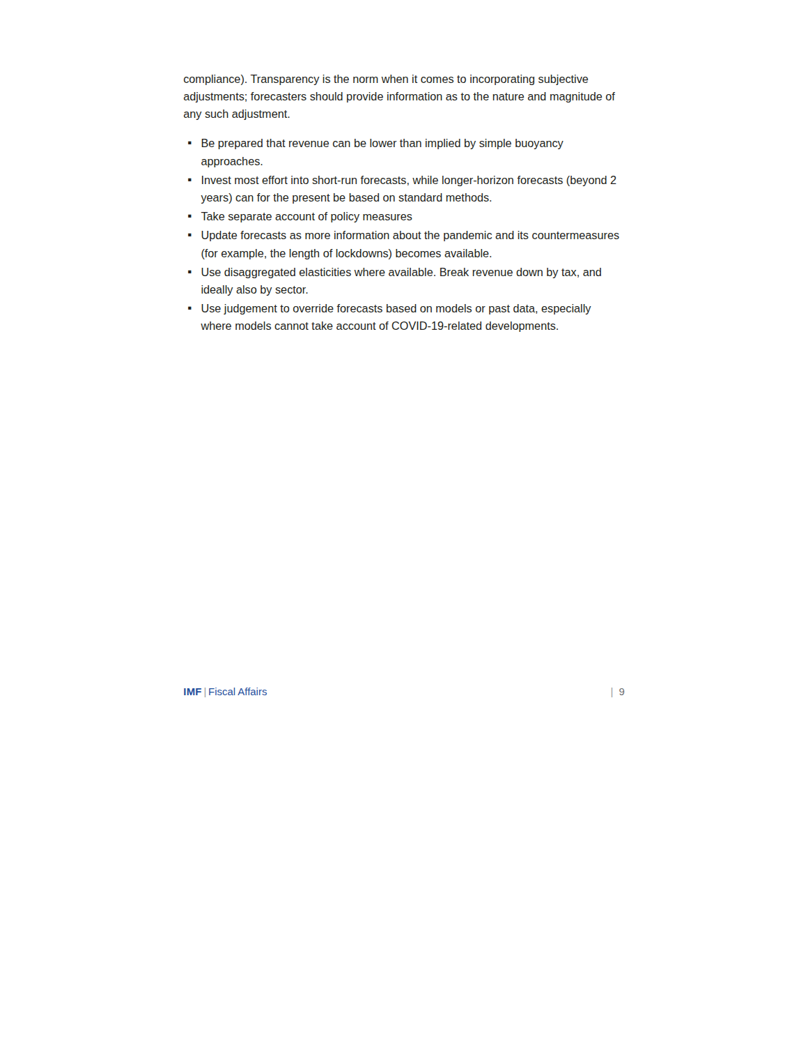compliance). Transparency is the norm when it comes to incorporating subjective adjustments; forecasters should provide information as to the nature and magnitude of any such adjustment.
Be prepared that revenue can be lower than implied by simple buoyancy approaches.
Invest most effort into short-run forecasts, while longer-horizon forecasts (beyond 2 years) can for the present be based on standard methods.
Take separate account of policy measures
Update forecasts as more information about the pandemic and its countermeasures (for example, the length of lockdowns) becomes available.
Use disaggregated elasticities where available. Break revenue down by tax, and ideally also by sector.
Use judgement to override forecasts based on models or past data, especially where models cannot take account of COVID-19-related developments.
IMF|Fiscal Affairs
|9